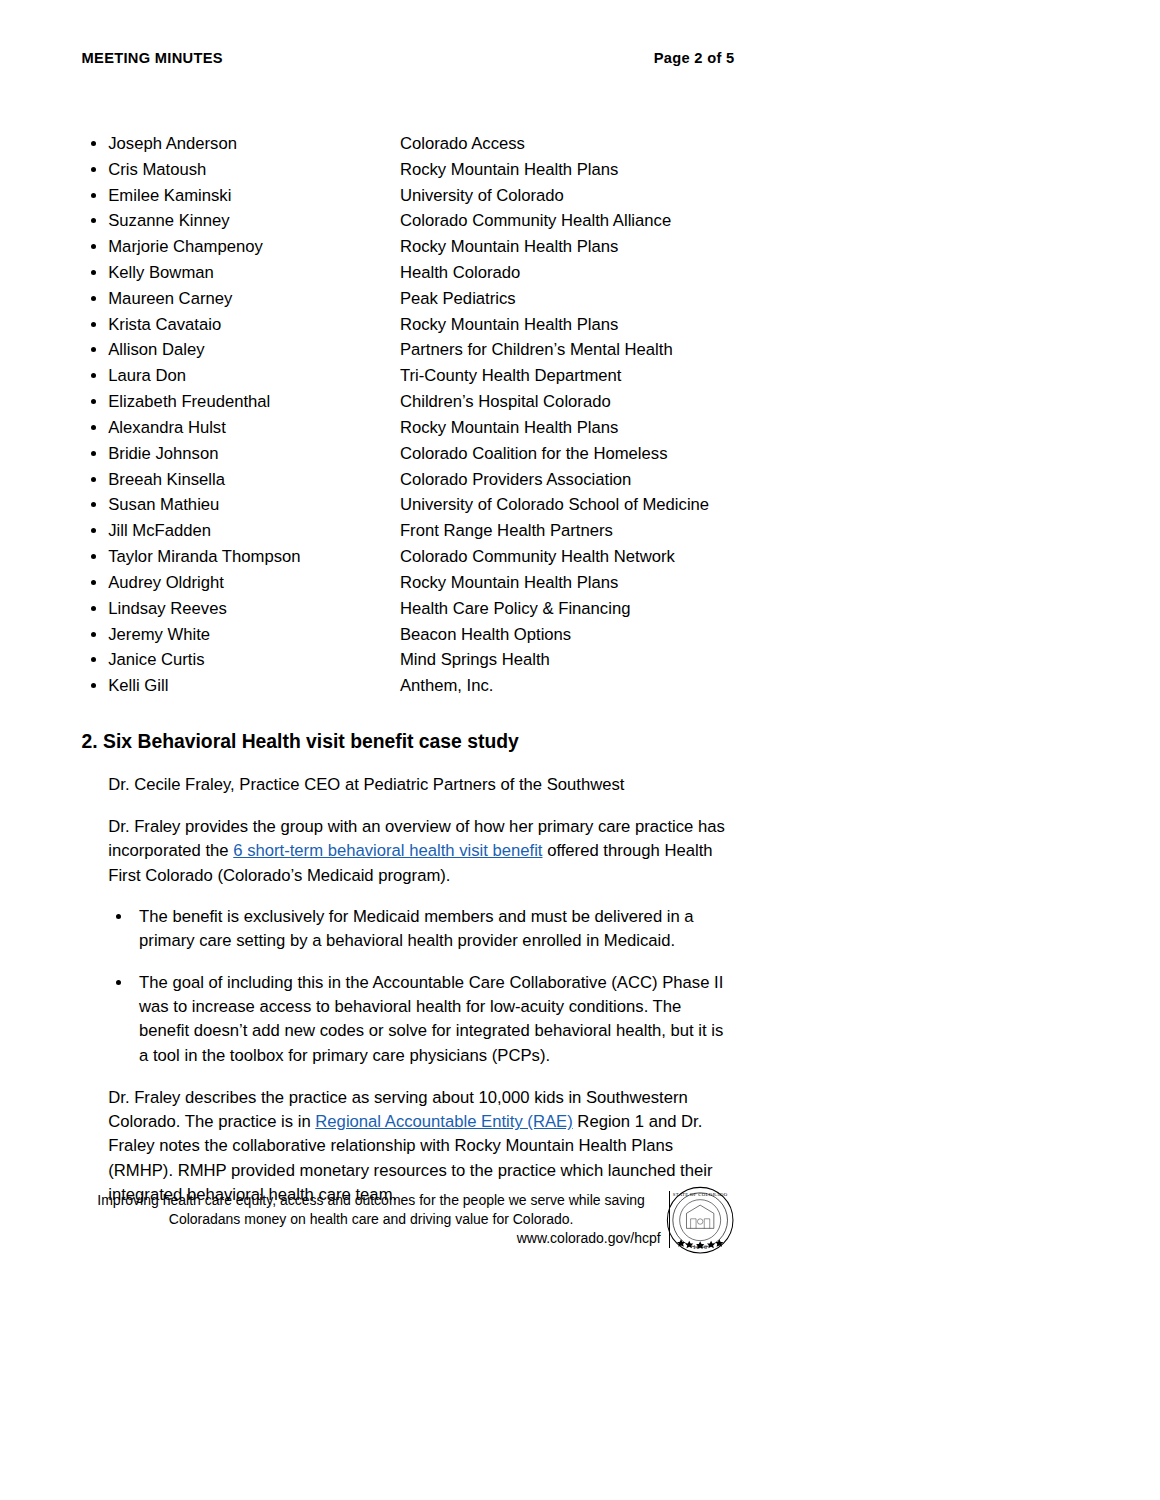Meeting Minutes Page 2 of 5
Joseph Anderson Colorado Access
Cris Matoush Rocky Mountain Health Plans
Emilee Kaminski University of Colorado
Suzanne Kinney Colorado Community Health Alliance
Marjorie Champenoy Rocky Mountain Health Plans
Kelly Bowman Health Colorado
Maureen Carney Peak Pediatrics
Krista Cavataio Rocky Mountain Health Plans
Allison Daley Partners for Children’s Mental Health
Laura Don Tri-County Health Department
Elizabeth Freudenthal Children’s Hospital Colorado
Alexandra Hulst Rocky Mountain Health Plans
Bridie Johnson Colorado Coalition for the Homeless
Breeah Kinsella Colorado Providers Association
Susan Mathieu University of Colorado School of Medicine
Jill McFadden Front Range Health Partners
Taylor Miranda Thompson Colorado Community Health Network
Audrey Oldright Rocky Mountain Health Plans
Lindsay Reeves Health Care Policy & Financing
Jeremy White Beacon Health Options
Janice Curtis Mind Springs Health
Kelli Gill Anthem, Inc.
2. Six Behavioral Health visit benefit case study
Dr. Cecile Fraley, Practice CEO at Pediatric Partners of the Southwest
Dr. Fraley provides the group with an overview of how her primary care practice has incorporated the 6 short-term behavioral health visit benefit offered through Health First Colorado (Colorado’s Medicaid program).
The benefit is exclusively for Medicaid members and must be delivered in a primary care setting by a behavioral health provider enrolled in Medicaid.
The goal of including this in the Accountable Care Collaborative (ACC) Phase II was to increase access to behavioral health for low-acuity conditions. The benefit doesn’t add new codes or solve for integrated behavioral health, but it is a tool in the toolbox for primary care physicians (PCPs).
Dr. Fraley describes the practice as serving about 10,000 kids in Southwestern Colorado. The practice is in Regional Accountable Entity (RAE) Region 1 and Dr. Fraley notes the collaborative relationship with Rocky Mountain Health Plans (RMHP). RMHP provided monetary resources to the practice which launched their integrated behavioral health care team.
Improving health care equity, access and outcomes for the people we serve while saving Coloradans money on health care and driving value for Colorado. www.colorado.gov/hcpf
STATE OF COLORADO 1876